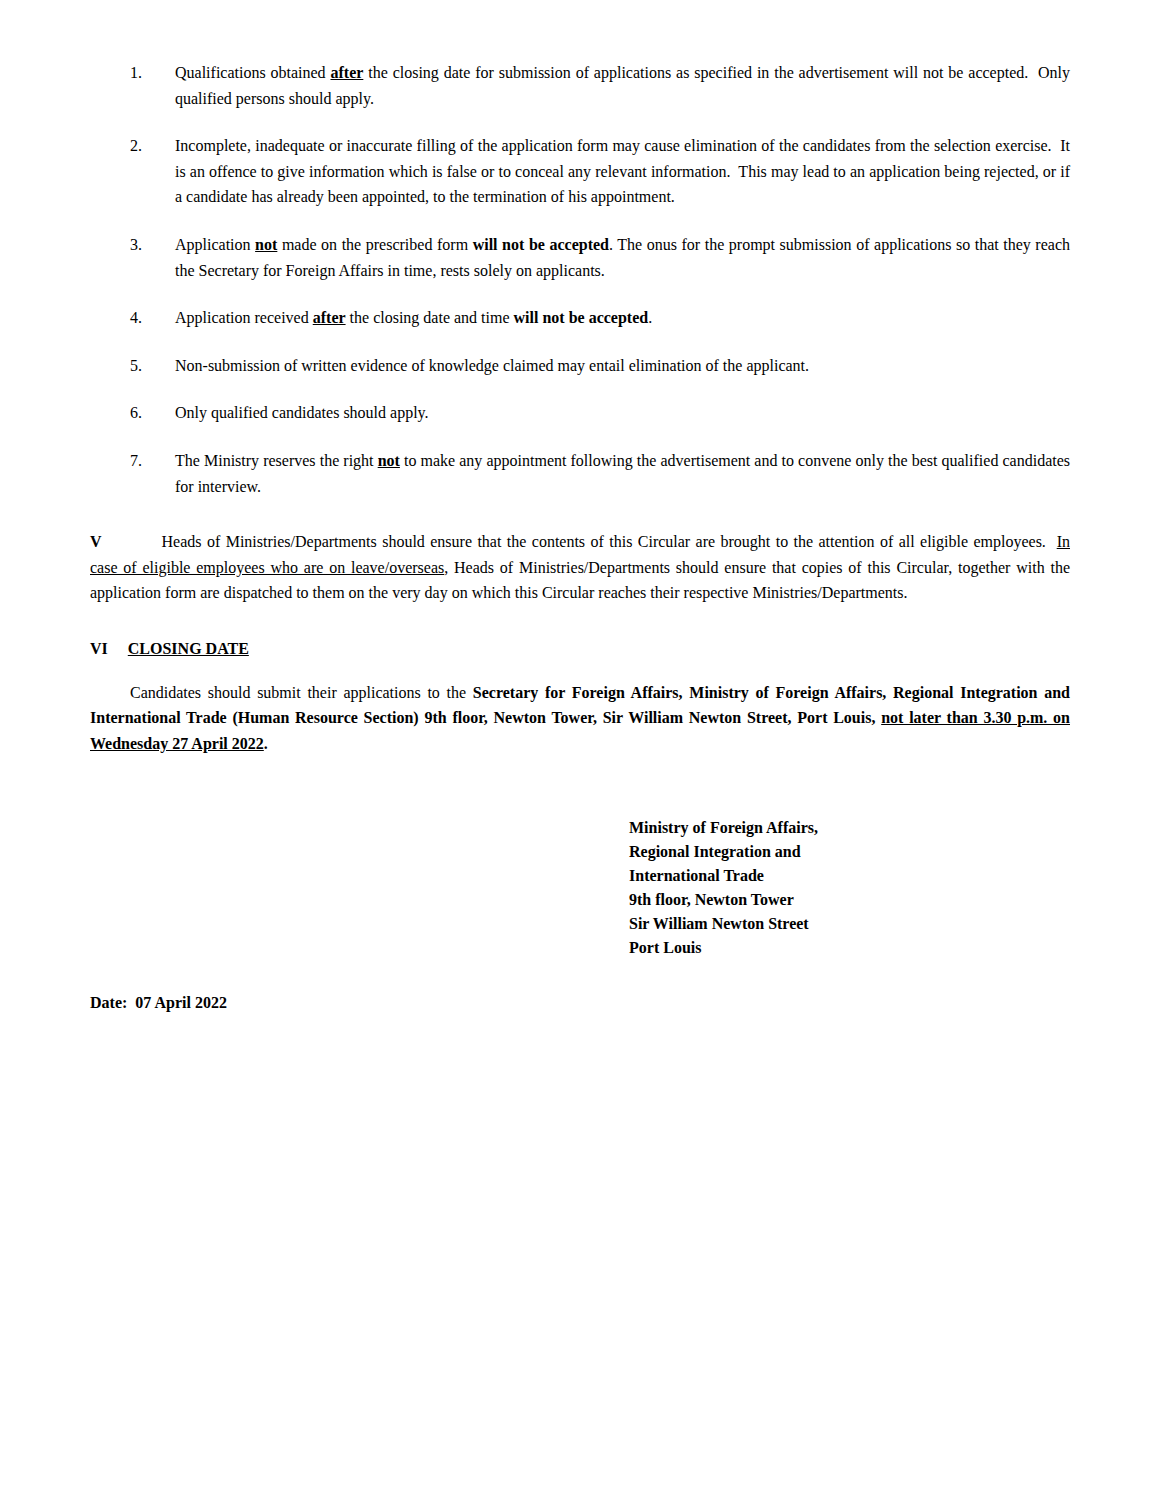Qualifications obtained after the closing date for submission of applications as specified in the advertisement will not be accepted. Only qualified persons should apply.
Incomplete, inadequate or inaccurate filling of the application form may cause elimination of the candidates from the selection exercise. It is an offence to give information which is false or to conceal any relevant information. This may lead to an application being rejected, or if a candidate has already been appointed, to the termination of his appointment.
Application not made on the prescribed form will not be accepted. The onus for the prompt submission of applications so that they reach the Secretary for Foreign Affairs in time, rests solely on applicants.
Application received after the closing date and time will not be accepted.
Non-submission of written evidence of knowledge claimed may entail elimination of the applicant.
Only qualified candidates should apply.
The Ministry reserves the right not to make any appointment following the advertisement and to convene only the best qualified candidates for interview.
VHeads of Ministries/Departments should ensure that the contents of this Circular are brought to the attention of all eligible employees. In case of eligible employees who are on leave/overseas, Heads of Ministries/Departments should ensure that copies of this Circular, together with the application form are dispatched to them on the very day on which this Circular reaches their respective Ministries/Departments.
VI CLOSING DATE
Candidates should submit their applications to the Secretary for Foreign Affairs, Ministry of Foreign Affairs, Regional Integration and International Trade (Human Resource Section) 9th floor, Newton Tower, Sir William Newton Street, Port Louis, not later than 3.30 p.m. on Wednesday 27 April 2022.
Ministry of Foreign Affairs,
Regional Integration and
International Trade
9th floor, Newton Tower
Sir William Newton Street
Port Louis
Date: 07 April 2022